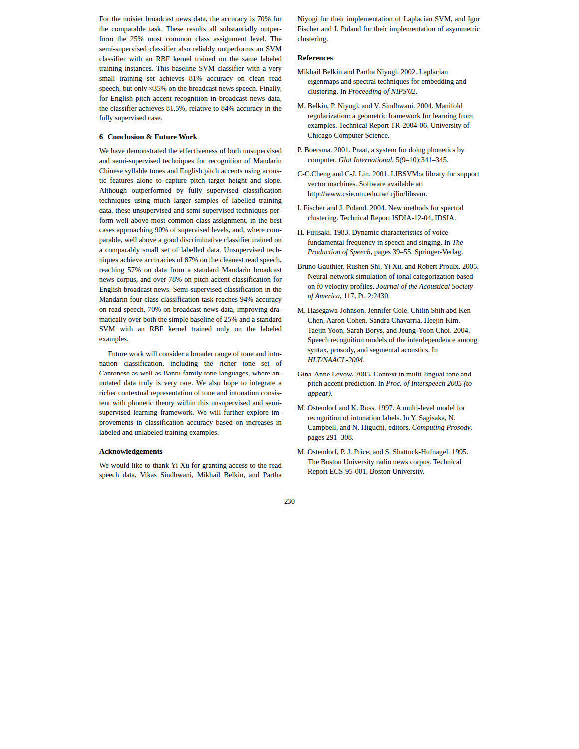For the noisier broadcast news data, the accuracy is 70% for the comparable task. These results all substantially outperform the 25% most common class assignment level. The semi-supervised classifier also reliably outperforms an SVM classifier with an RBF kernel trained on the same labeled training instances. This baseline SVM classifier with a very small training set achieves 81% accuracy on clean read speech, but only ≈35% on the broadcast news speech. Finally, for English pitch accent recognition in broadcast news data, the classifier achieves 81.5%, relative to 84% accuracy in the fully supervised case.
6 Conclusion & Future Work
We have demonstrated the effectiveness of both unsupervised and semi-supervised techniques for recognition of Mandarin Chinese syllable tones and English pitch accents using acoustic features alone to capture pitch target height and slope. Although outperformed by fully supervised classification techniques using much larger samples of labelled training data, these unsupervised and semi-supervised techniques perform well above most common class assignment, in the best cases approaching 90% of supervised levels, and, where comparable, well above a good discriminative classifier trained on a comparably small set of labelled data. Unsupervised techniques achieve accuracies of 87% on the cleanest read speech, reaching 57% on data from a standard Mandarin broadcast news corpus, and over 78% on pitch accent classification for English broadcast news. Semi-supervised classification in the Mandarin four-class classification task reaches 94% accuracy on read speech, 70% on broadcast news data, improving dramatically over both the simple baseline of 25% and a standard SVM with an RBF kernel trained only on the labeled examples.
Future work will consider a broader range of tone and intonation classification, including the richer tone set of Cantonese as well as Bantu family tone languages, where annotated data truly is very rare. We also hope to integrate a richer contextual representation of tone and intonation consistent with phonetic theory within this unsupervised and semi-supervised learning framework. We will further explore improvements in classification accuracy based on increases in labeled and unlabeled training examples.
Acknowledgements
We would like to thank Yi Xu for granting access to the read speech data, Vikas Sindhwani, Mikhail Belkin, and Partha Niyogi for their implementation of Laplacian SVM, and Igor Fischer and J. Poland for their implementation of asymmetric clustering.
References
Mikhail Belkin and Partha Niyogi. 2002. Laplacian eigenmaps and spectral techniques for embedding and clustering. In Proceeding of NIPS'02.
M. Belkin, P. Niyogi, and V. Sindhwani. 2004. Manifold regularization: a geometric framework for learning from examples. Technical Report TR-2004-06, University of Chicago Computer Science.
P. Boersma. 2001. Praat, a system for doing phonetics by computer. Glot International, 5(9–10):341–345.
C-C.Cheng and C-J. Lin. 2001. LIBSVM:a library for support vector machines. Software available at: http://www.csie.ntu.edu.tw/ cjlin/libsvm.
I. Fischer and J. Poland. 2004. New methods for spectral clustering. Technical Report ISDIA-12-04, IDSIA.
H. Fujisaki. 1983. Dynamic characteristics of voice fundamental frequency in speech and singing. In The Production of Speech, pages 39–55. Springer-Verlag.
Bruno Gauthier, Rushen Shi, Yi Xu, and Robert Proulx. 2005. Neural-network simulation of tonal categorization based on f0 velocity profiles. Journal of the Acoustical Society of America, 117, Pt. 2:2430.
M. Hasegawa-Johnson, Jennifer Cole, Chilin Shih abd Ken Chen, Aaron Cohen, Sandra Chavarria, Heejin Kim, Taejin Yoon, Sarah Borys, and Jeung-Yoon Choi. 2004. Speech recognition models of the interdependence among syntax, prosody, and segmental acoustics. In HLT/NAACL-2004.
Gina-Anne Levow. 2005. Context in multi-lingual tone and pitch accent prediction. In Proc. of Interspeech 2005 (to appear).
M. Ostendorf and K. Ross. 1997. A multi-level model for recognition of intonation labels. In Y. Sagisaka, N. Campbell, and N. Higuchi, editors, Computing Prosody, pages 291–308.
M. Ostendorf, P. J. Price, and S. Shattuck-Hufnagel. 1995. The Boston University radio news corpus. Technical Report ECS-95-001, Boston University.
230